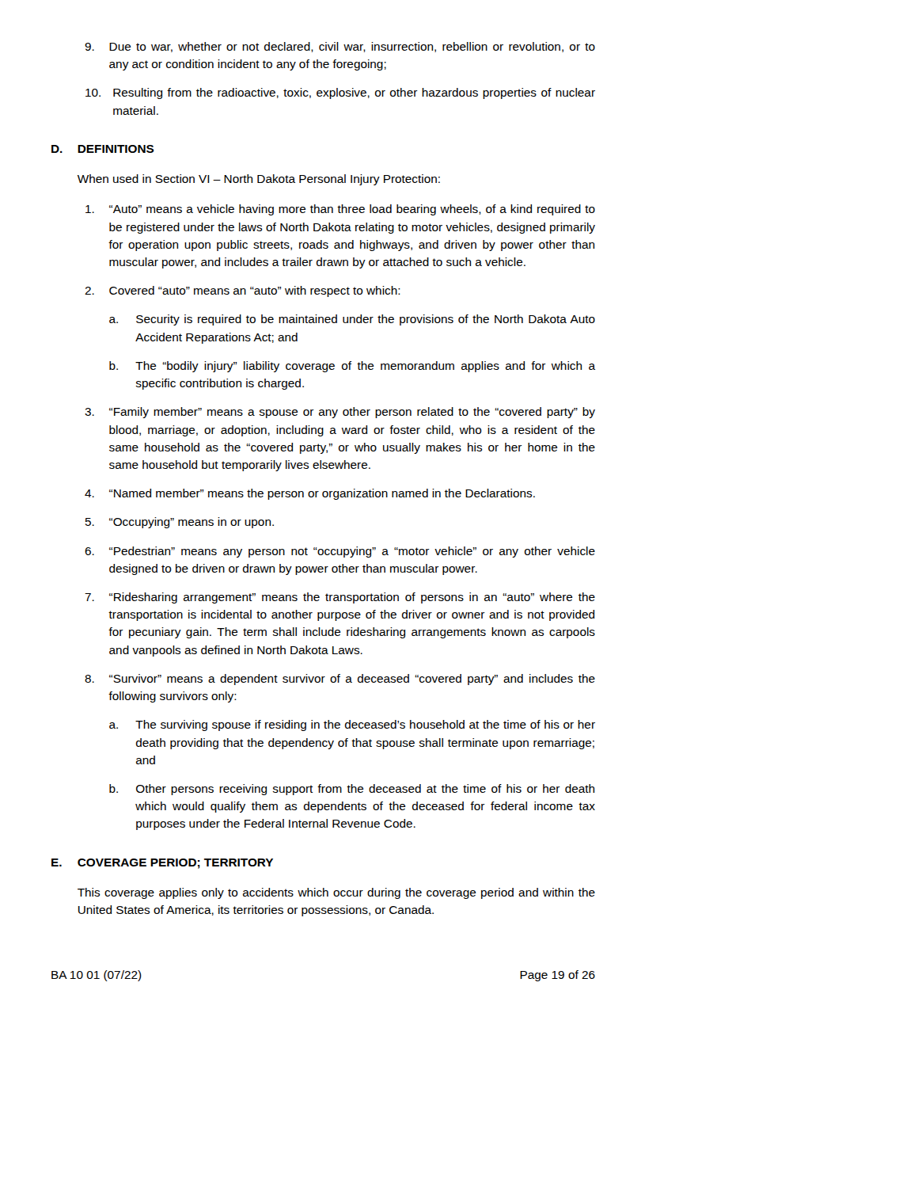9.
Due to war, whether or not declared, civil war, insurrection, rebellion or revolution, or to any act or condition incident to any of the foregoing;
10.
Resulting from the radioactive, toxic, explosive, or other hazardous properties of nuclear material.
D.
DEFINITIONS
When used in Section VI – North Dakota Personal Injury Protection:
1.
“Auto” means a vehicle having more than three load bearing wheels, of a kind required to be registered under the laws of North Dakota relating to motor vehicles, designed primarily for operation upon public streets, roads and highways, and driven by power other than muscular power, and includes a trailer drawn by or attached to such a vehicle.
2.
Covered “auto” means an “auto” with respect to which:
a.
Security is required to be maintained under the provisions of the North Dakota Auto Accident Reparations Act; and
b.
The “bodily injury” liability coverage of the memorandum applies and for which a specific contribution is charged.
3.
“Family member” means a spouse or any other person related to the “covered party” by blood, marriage, or adoption, including a ward or foster child, who is a resident of the same household as the “covered party,” or who usually makes his or her home in the same household but temporarily lives elsewhere.
4.
“Named member” means the person or organization named in the Declarations.
5.
“Occupying” means in or upon.
6.
“Pedestrian” means any person not “occupying” a “motor vehicle” or any other vehicle designed to be driven or drawn by power other than muscular power.
7.
“Ridesharing arrangement” means the transportation of persons in an “auto” where the transportation is incidental to another purpose of the driver or owner and is not provided for pecuniary gain. The term shall include ridesharing arrangements known as carpools and vanpools as defined in North Dakota Laws.
8.
“Survivor” means a dependent survivor of a deceased “covered party” and includes the following survivors only:
a.
The surviving spouse if residing in the deceased’s household at the time of his or her death providing that the dependency of that spouse shall terminate upon remarriage; and
b.
Other persons receiving support from the deceased at the time of his or her death which would qualify them as dependents of the deceased for federal income tax purposes under the Federal Internal Revenue Code.
E.
COVERAGE PERIOD; TERRITORY
This coverage applies only to accidents which occur during the coverage period and within the United States of America, its territories or possessions, or Canada.
BA 10 01 (07/22) Page 19 of 26